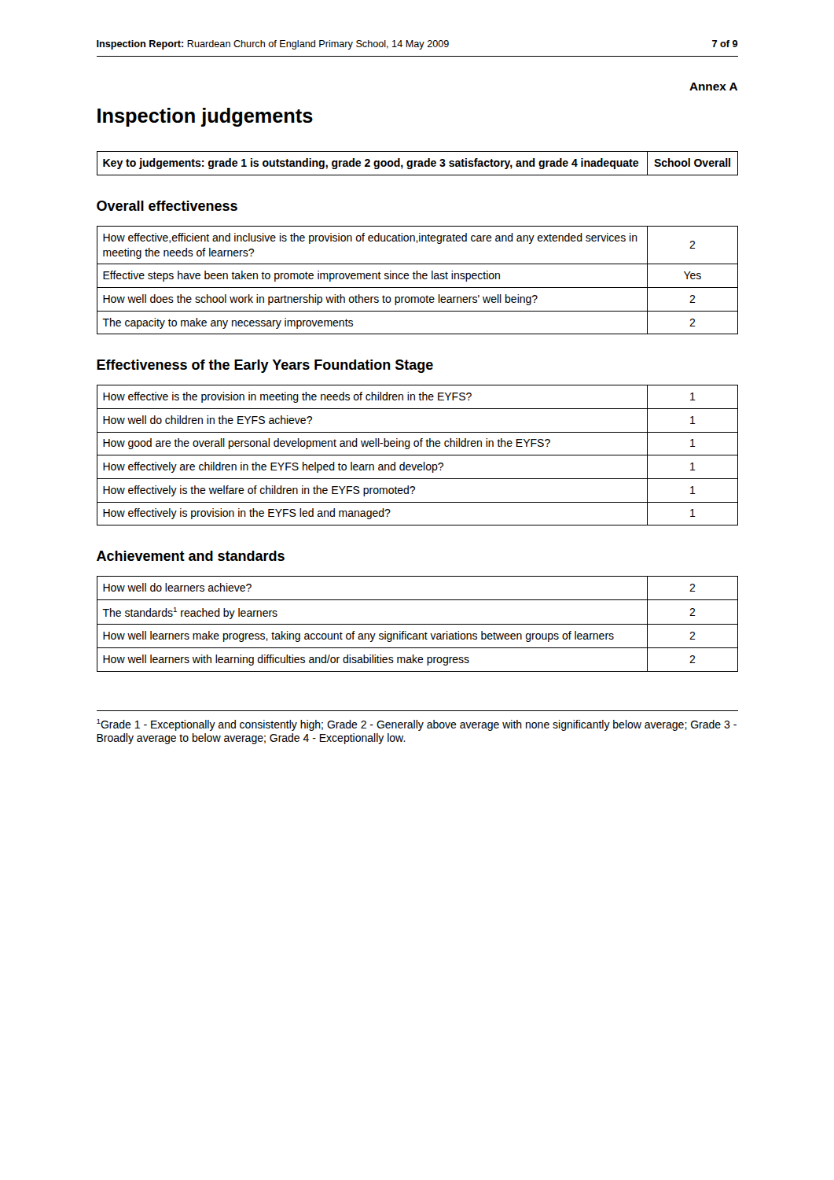Inspection Report: Ruardean Church of England Primary School, 14 May 2009
7 of 9
Annex A
Inspection judgements
| Key to judgements: grade 1 is outstanding, grade 2 good, grade 3 satisfactory, and grade 4 inadequate | School Overall |
Overall effectiveness
| How effective,efficient and inclusive is the provision of education,integrated care and any extended services in meeting the needs of learners? | 2 |
| Effective steps have been taken to promote improvement since the last inspection | Yes |
| How well does the school work in partnership with others to promote learners' well being? | 2 |
| The capacity to make any necessary improvements | 2 |
Effectiveness of the Early Years Foundation Stage
| How effective is the provision in meeting the needs of children in the EYFS? | 1 |
| How well do children in the EYFS achieve? | 1 |
| How good are the overall personal development and well-being of the children in the EYFS? | 1 |
| How effectively are children in the EYFS helped to learn and develop? | 1 |
| How effectively is the welfare of children in the EYFS promoted? | 1 |
| How effectively is provision in the EYFS led and managed? | 1 |
Achievement and standards
| How well do learners achieve? | 2 |
| The standards 1 reached by learners | 2 |
| How well learners make progress, taking account of any significant variations between groups of learners | 2 |
| How well learners with learning difficulties and/or disabilities make progress | 2 |
1Grade 1 - Exceptionally and consistently high; Grade 2 - Generally above average with none significantly below average; Grade 3 - Broadly average to below average; Grade 4 - Exceptionally low.